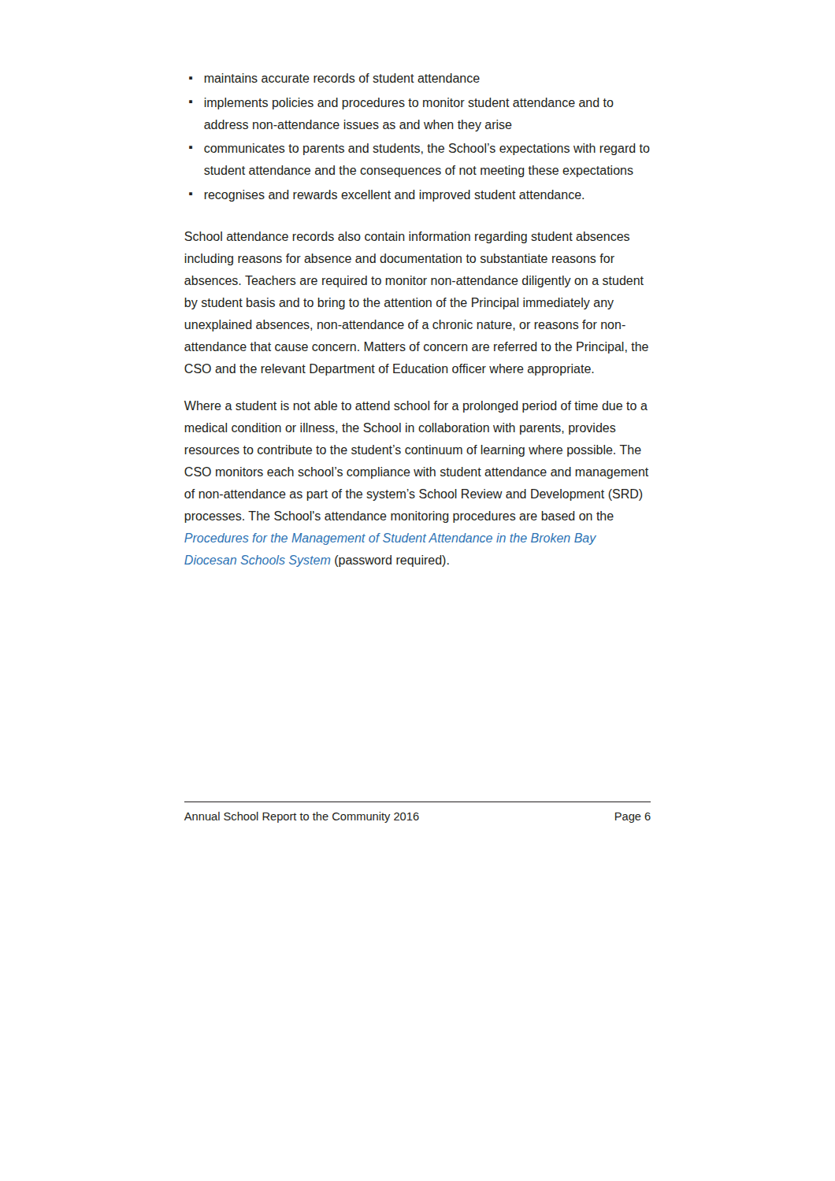maintains accurate records of student attendance
implements policies and procedures to monitor student attendance and to address non-attendance issues as and when they arise
communicates to parents and students, the School’s expectations with regard to student attendance and the consequences of not meeting these expectations
recognises and rewards excellent and improved student attendance.
School attendance records also contain information regarding student absences including reasons for absence and documentation to substantiate reasons for absences. Teachers are required to monitor non-attendance diligently on a student by student basis and to bring to the attention of the Principal immediately any unexplained absences, non-attendance of a chronic nature, or reasons for non-attendance that cause concern. Matters of concern are referred to the Principal, the CSO and the relevant Department of Education officer where appropriate.
Where a student is not able to attend school for a prolonged period of time due to a medical condition or illness, the School in collaboration with parents, provides resources to contribute to the student’s continuum of learning where possible. The CSO monitors each school’s compliance with student attendance and management of non-attendance as part of the system’s School Review and Development (SRD) processes. The School's attendance monitoring procedures are based on the Procedures for the Management of Student Attendance in the Broken Bay Diocesan Schools System (password required).
Annual School Report to the Community 2016 Page 6